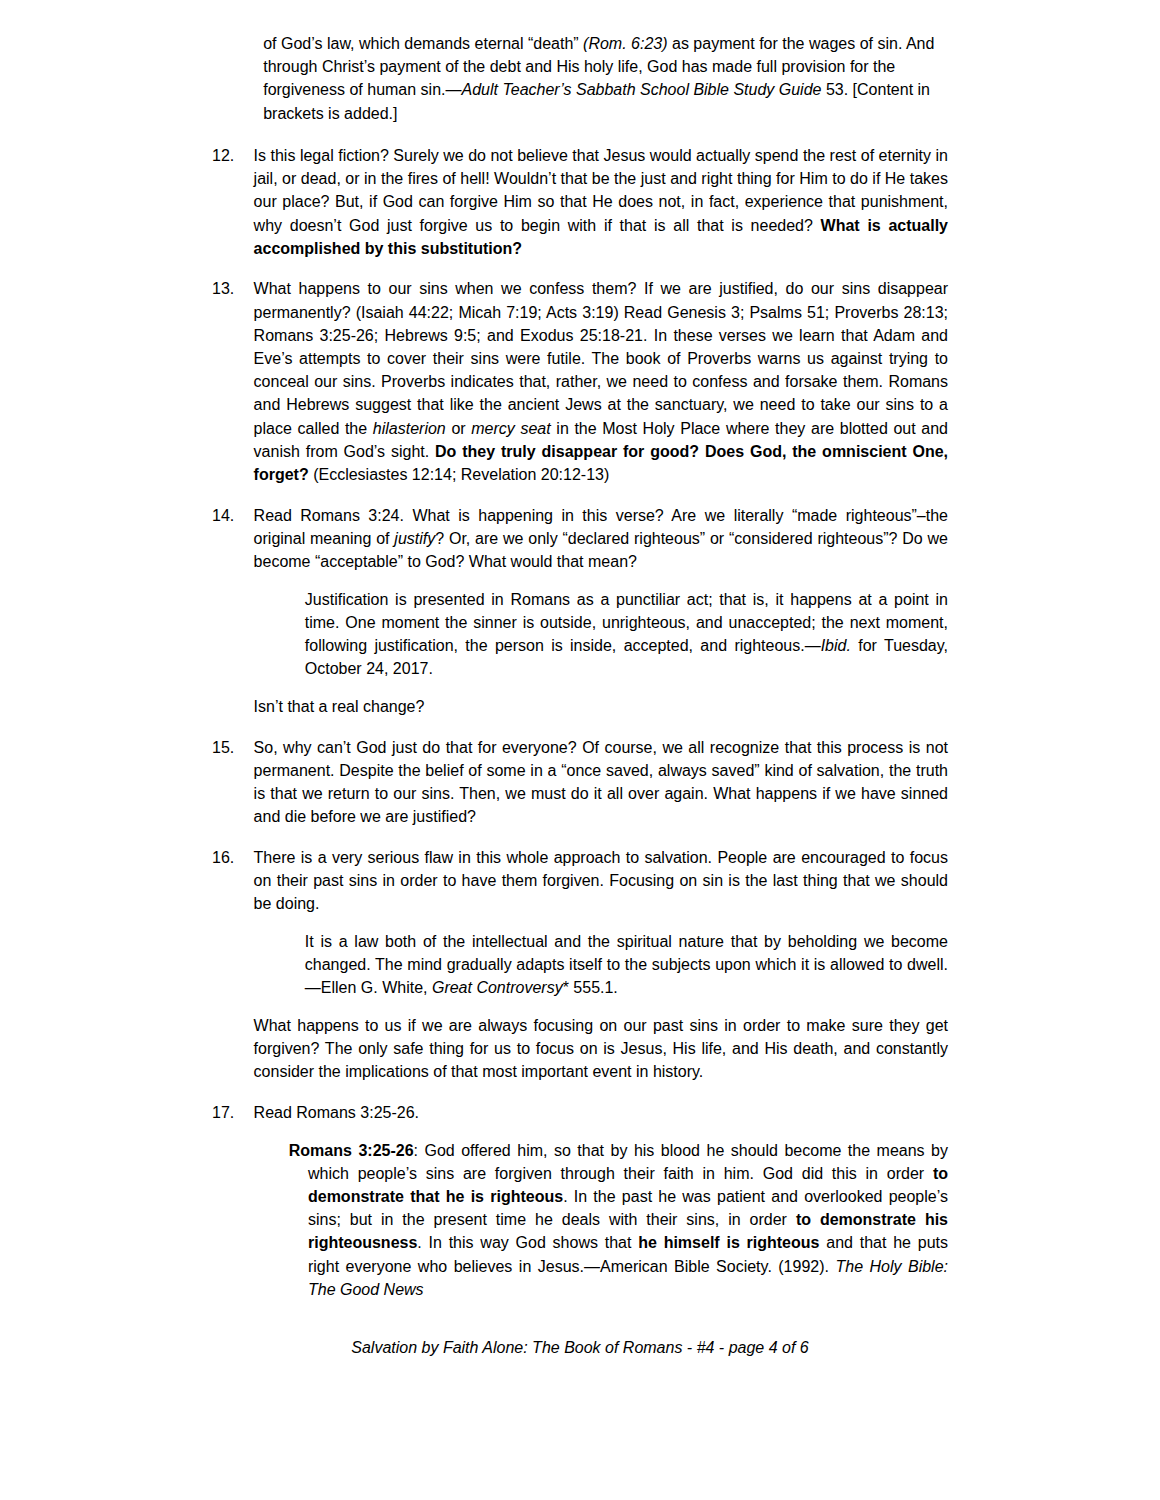of God’s law, which demands eternal “death” (Rom. 6:23) as payment for the wages of sin. And through Christ’s payment of the debt and His holy life, God has made full provision for the forgiveness of human sin.—Adult Teacher’s Sabbath School Bible Study Guide 53. [Content in brackets is added.]
Is this legal fiction? Surely we do not believe that Jesus would actually spend the rest of eternity in jail, or dead, or in the fires of hell! Wouldn’t that be the just and right thing for Him to do if He takes our place? But, if God can forgive Him so that He does not, in fact, experience that punishment, why doesn’t God just forgive us to begin with if that is all that is needed? What is actually accomplished by this substitution?
What happens to our sins when we confess them? If we are justified, do our sins disappear permanently? (Isaiah 44:22; Micah 7:19; Acts 3:19) Read Genesis 3; Psalms 51; Proverbs 28:13; Romans 3:25-26; Hebrews 9:5; and Exodus 25:18-21. In these verses we learn that Adam and Eve’s attempts to cover their sins were futile. The book of Proverbs warns us against trying to conceal our sins. Proverbs indicates that, rather, we need to confess and forsake them. Romans and Hebrews suggest that like the ancient Jews at the sanctuary, we need to take our sins to a place called the hilasterion or mercy seat in the Most Holy Place where they are blotted out and vanish from God’s sight. Do they truly disappear for good? Does God, the omniscient One, forget? (Ecclesiastes 12:14; Revelation 20:12-13)
Read Romans 3:24. What is happening in this verse? Are we literally “made righteous”–the original meaning of justify? Or, are we only “declared righteous” or “considered righteous”? Do we become “acceptable” to God? What would that mean?
Justification is presented in Romans as a punctiliar act; that is, it happens at a point in time. One moment the sinner is outside, unrighteous, and unaccepted; the next moment, following justification, the person is inside, accepted, and righteous.—Ibid. for Tuesday, October 24, 2017.
Isn’t that a real change?
So, why can’t God just do that for everyone? Of course, we all recognize that this process is not permanent. Despite the belief of some in a “once saved, always saved” kind of salvation, the truth is that we return to our sins. Then, we must do it all over again. What happens if we have sinned and die before we are justified?
There is a very serious flaw in this whole approach to salvation. People are encouraged to focus on their past sins in order to have them forgiven. Focusing on sin is the last thing that we should be doing.
It is a law both of the intellectual and the spiritual nature that by beholding we become changed. The mind gradually adapts itself to the subjects upon which it is allowed to dwell.—Ellen G. White, Great Controversy* 555.1.
What happens to us if we are always focusing on our past sins in order to make sure they get forgiven? The only safe thing for us to focus on is Jesus, His life, and His death, and constantly consider the implications of that most important event in history.
Read Romans 3:25-26.
Romans 3:25-26: God offered him, so that by his blood he should become the means by which people’s sins are forgiven through their faith in him. God did this in order to demonstrate that he is righteous. In the past he was patient and overlooked people’s sins; but in the present time he deals with their sins, in order to demonstrate his righteousness. In this way God shows that he himself is righteous and that he puts right everyone who believes in Jesus.—American Bible Society. (1992). The Holy Bible: The Good News
Salvation by Faith Alone: The Book of Romans - #4 - page 4 of 6